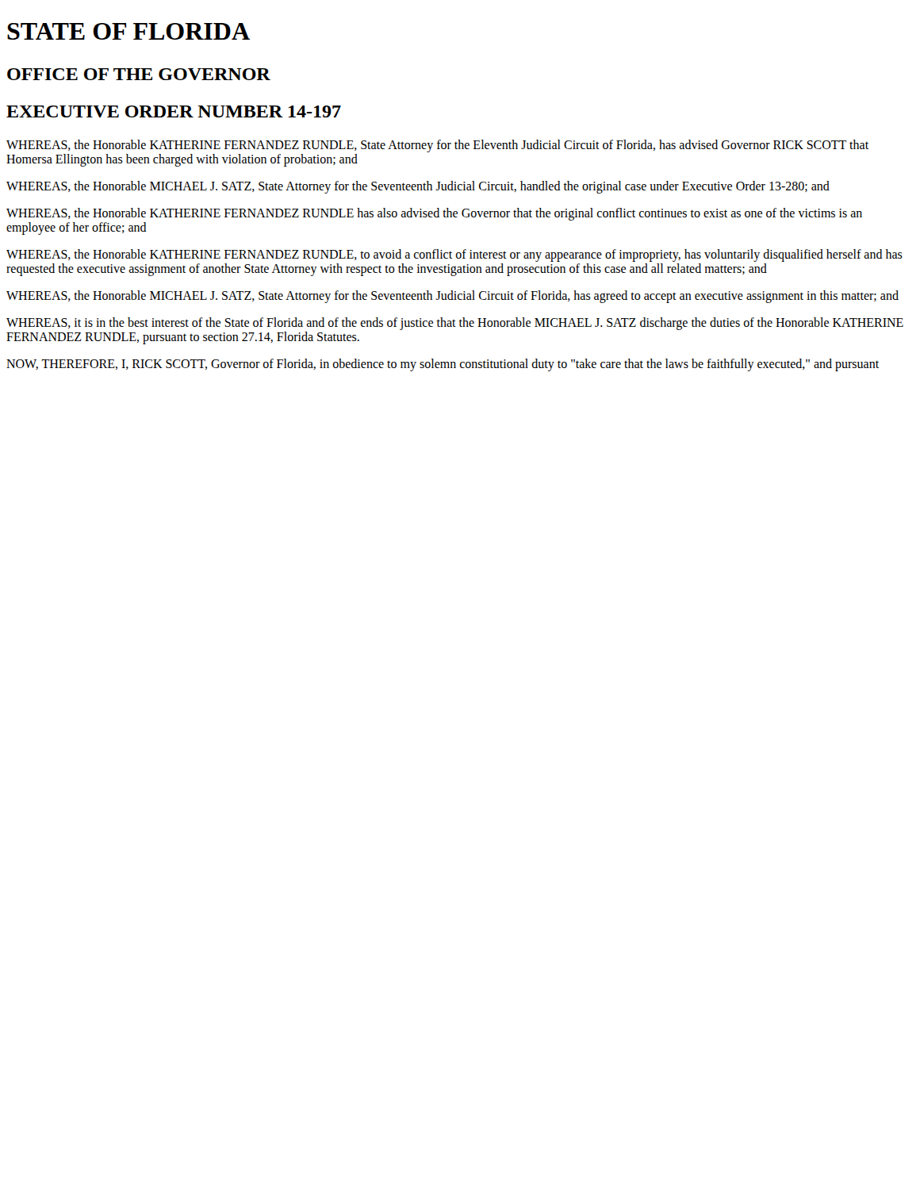STATE OF FLORIDA
OFFICE OF THE GOVERNOR
EXECUTIVE ORDER NUMBER 14-197
WHEREAS, the Honorable KATHERINE FERNANDEZ RUNDLE, State Attorney for the Eleventh Judicial Circuit of Florida, has advised Governor RICK SCOTT that Homersa Ellington has been charged with violation of probation; and
WHEREAS, the Honorable MICHAEL J. SATZ, State Attorney for the Seventeenth Judicial Circuit, handled the original case under Executive Order 13-280; and
WHEREAS, the Honorable KATHERINE FERNANDEZ RUNDLE has also advised the Governor that the original conflict continues to exist as one of the victims is an employee of her office; and
WHEREAS, the Honorable KATHERINE FERNANDEZ RUNDLE, to avoid a conflict of interest or any appearance of impropriety, has voluntarily disqualified herself and has requested the executive assignment of another State Attorney with respect to the investigation and prosecution of this case and all related matters; and
WHEREAS, the Honorable MICHAEL J. SATZ, State Attorney for the Seventeenth Judicial Circuit of Florida, has agreed to accept an executive assignment in this matter; and
WHEREAS, it is in the best interest of the State of Florida and of the ends of justice that the Honorable MICHAEL J. SATZ discharge the duties of the Honorable KATHERINE FERNANDEZ RUNDLE, pursuant to section 27.14, Florida Statutes.
NOW, THEREFORE, I, RICK SCOTT, Governor of Florida, in obedience to my solemn constitutional duty to "take care that the laws be faithfully executed," and pursuant